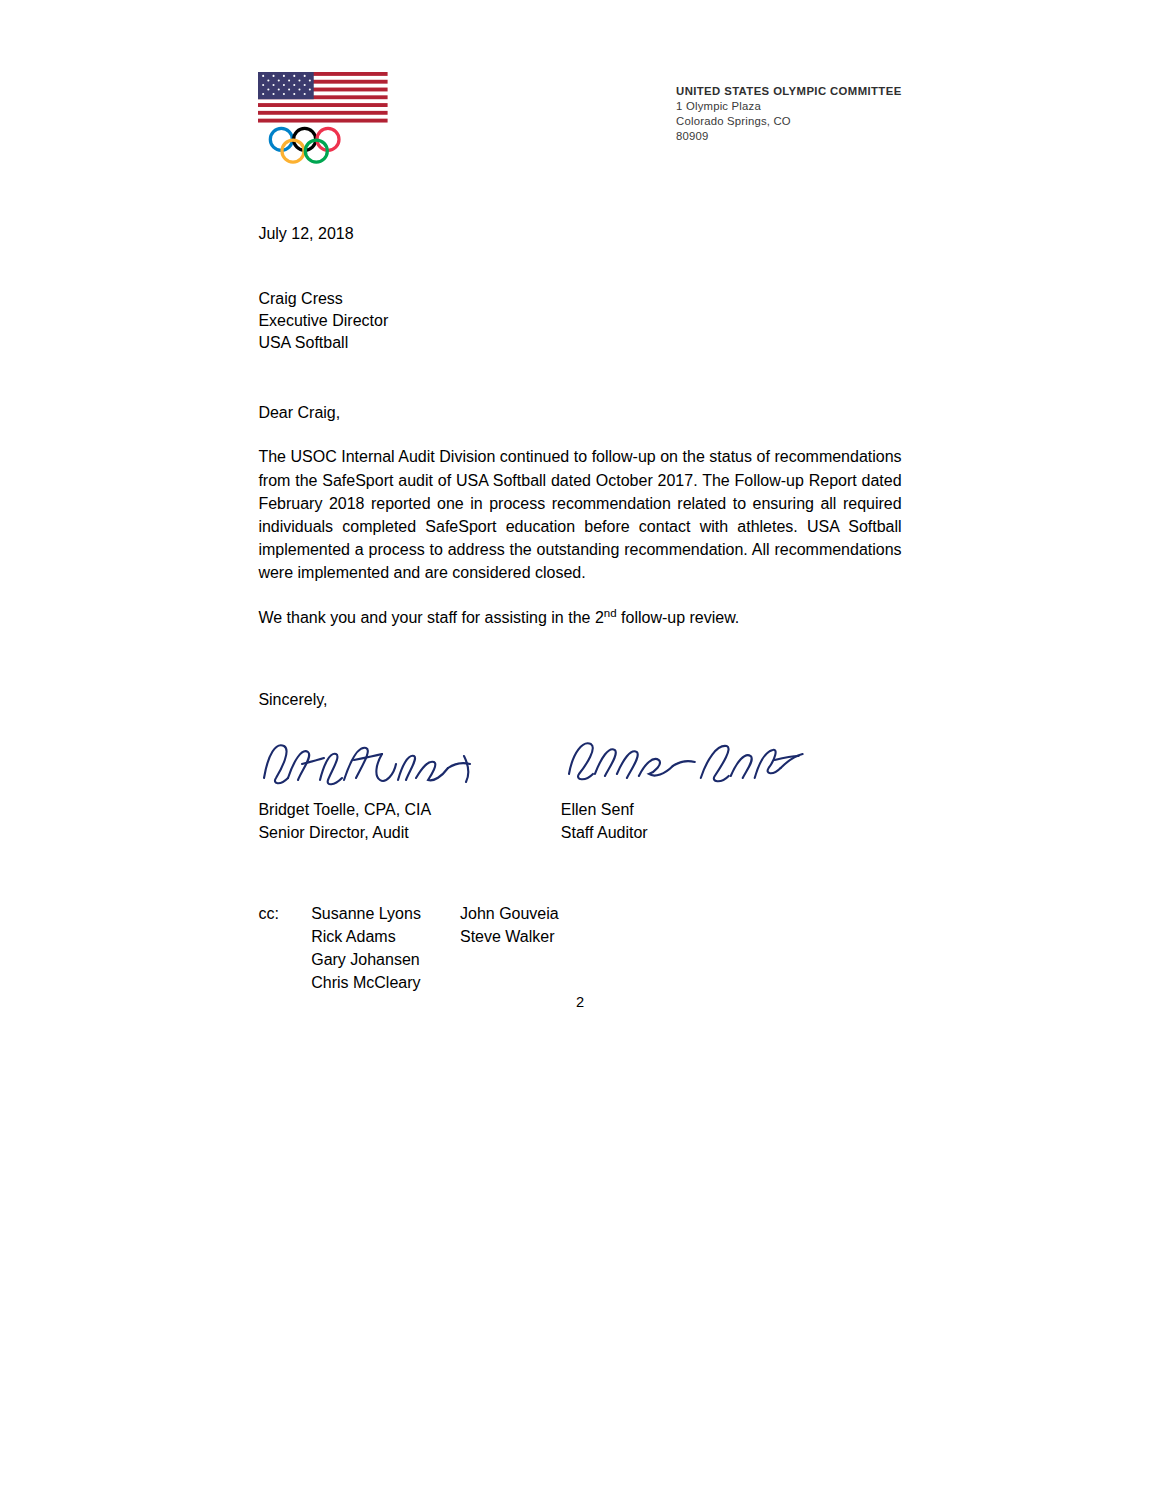UNITED STATES OLYMPIC COMMITTEE
1 Olympic Plaza
Colorado Springs, CO
80909
July 12, 2018
Craig Cress
Executive Director
USA Softball
Dear Craig,
The USOC Internal Audit Division continued to follow-up on the status of recommendations from the SafeSport audit of USA Softball dated October 2017. The Follow-up Report dated February 2018 reported one in process recommendation related to ensuring all required individuals completed SafeSport education before contact with athletes. USA Softball implemented a process to address the outstanding recommendation. All recommendations were implemented and are considered closed.
We thank you and your staff for assisting in the 2nd follow-up review.
Sincerely,
Bridget Toelle, CPA, CIA
Senior Director, Audit
Ellen Senf
Staff Auditor
cc:
Susanne Lyons
Rick Adams
Gary Johansen
Chris McCleary
John Gouveia
Steve Walker
2